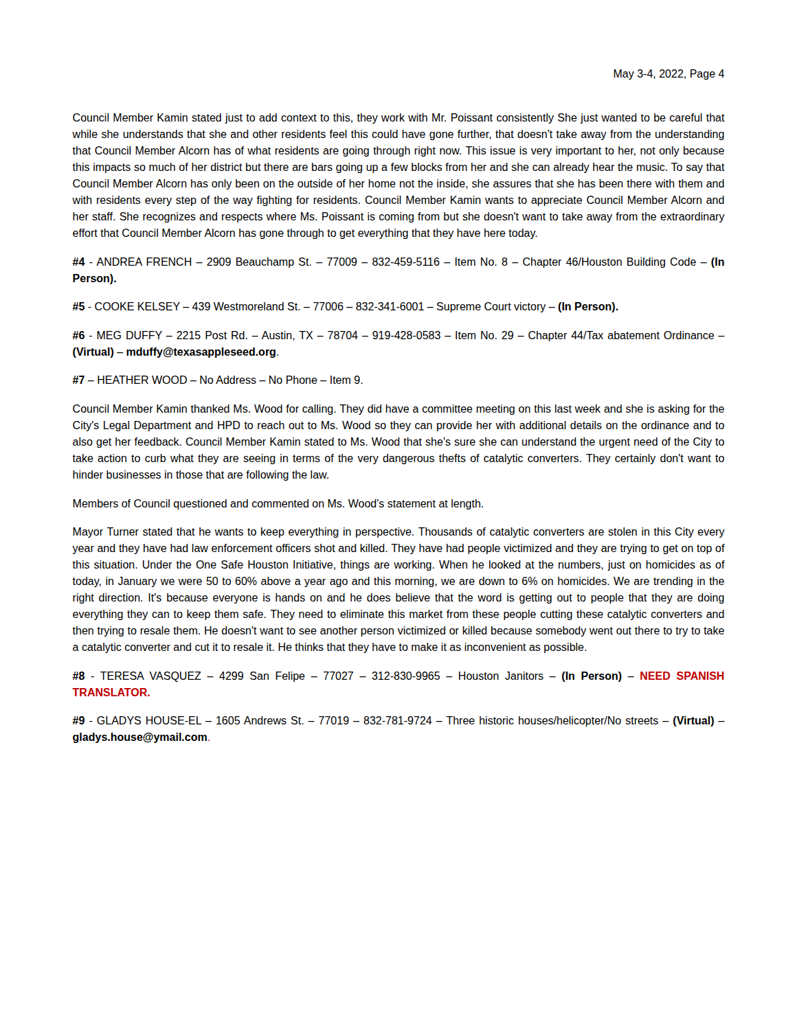May 3-4, 2022, Page 4
Council Member Kamin stated just to add context to this, they work with Mr. Poissant consistently She just wanted to be careful that while she understands that she and other residents feel this could have gone further, that doesn't take away from the understanding that Council Member Alcorn has of what residents are going through right now. This issue is very important to her, not only because this impacts so much of her district but there are bars going up a few blocks from her and she can already hear the music. To say that Council Member Alcorn has only been on the outside of her home not the inside, she assures that she has been there with them and with residents every step of the way fighting for residents. Council Member Kamin wants to appreciate Council Member Alcorn and her staff. She recognizes and respects where Ms. Poissant is coming from but she doesn't want to take away from the extraordinary effort that Council Member Alcorn has gone through to get everything that they have here today.
#4 - ANDREA FRENCH – 2909 Beauchamp St. – 77009 – 832-459-5116 – Item No. 8 – Chapter 46/Houston Building Code – (In Person).
#5 - COOKE KELSEY – 439 Westmoreland St. – 77006 – 832-341-6001 – Supreme Court victory – (In Person).
#6 - MEG DUFFY – 2215 Post Rd. – Austin, TX – 78704 – 919-428-0583 – Item No. 29 – Chapter 44/Tax abatement Ordinance – (Virtual) – mduffy@texasappleseed.org.
#7 – HEATHER WOOD – No Address – No Phone – Item 9.
Council Member Kamin thanked Ms. Wood for calling. They did have a committee meeting on this last week and she is asking for the City's Legal Department and HPD to reach out to Ms. Wood so they can provide her with additional details on the ordinance and to also get her feedback. Council Member Kamin stated to Ms. Wood that she's sure she can understand the urgent need of the City to take action to curb what they are seeing in terms of the very dangerous thefts of catalytic converters. They certainly don't want to hinder businesses in those that are following the law.
Members of Council questioned and commented on Ms. Wood's statement at length.
Mayor Turner stated that he wants to keep everything in perspective. Thousands of catalytic converters are stolen in this City every year and they have had law enforcement officers shot and killed. They have had people victimized and they are trying to get on top of this situation. Under the One Safe Houston Initiative, things are working. When he looked at the numbers, just on homicides as of today, in January we were 50 to 60% above a year ago and this morning, we are down to 6% on homicides. We are trending in the right direction. It's because everyone is hands on and he does believe that the word is getting out to people that they are doing everything they can to keep them safe. They need to eliminate this market from these people cutting these catalytic converters and then trying to resale them. He doesn't want to see another person victimized or killed because somebody went out there to try to take a catalytic converter and cut it to resale it. He thinks that they have to make it as inconvenient as possible.
#8 - TERESA VASQUEZ – 4299 San Felipe – 77027 – 312-830-9965 – Houston Janitors – (In Person) – NEED SPANISH TRANSLATOR.
#9 - GLADYS HOUSE-EL – 1605 Andrews St. – 77019 – 832-781-9724 – Three historic houses/helicopter/No streets – (Virtual) – gladys.house@ymail.com.